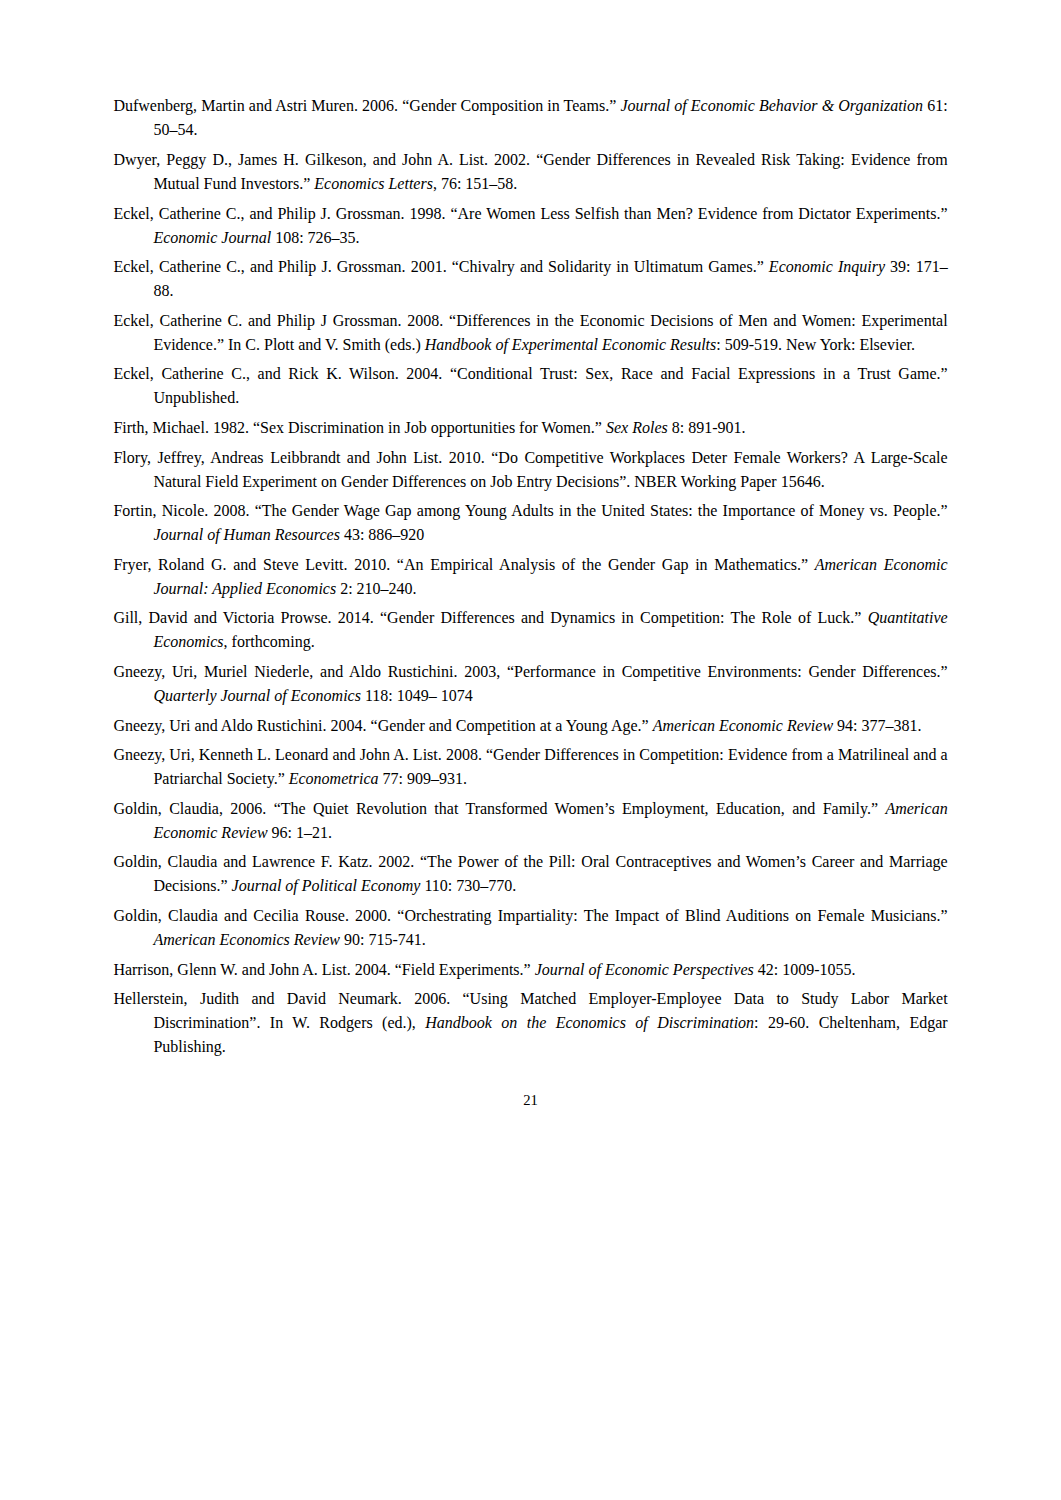Dufwenberg, Martin and Astri Muren. 2006. “Gender Composition in Teams.” Journal of Economic Behavior & Organization 61: 50–54.
Dwyer, Peggy D., James H. Gilkeson, and John A. List. 2002. “Gender Differences in Revealed Risk Taking: Evidence from Mutual Fund Investors.” Economics Letters, 76: 151–58.
Eckel, Catherine C., and Philip J. Grossman. 1998. “Are Women Less Selfish than Men? Evidence from Dictator Experiments.” Economic Journal 108: 726–35.
Eckel, Catherine C., and Philip J. Grossman. 2001. “Chivalry and Solidarity in Ultimatum Games.” Economic Inquiry 39: 171–88.
Eckel, Catherine C. and Philip J Grossman. 2008. “Differences in the Economic Decisions of Men and Women: Experimental Evidence.” In C. Plott and V. Smith (eds.) Handbook of Experimental Economic Results: 509-519. New York: Elsevier.
Eckel, Catherine C., and Rick K. Wilson. 2004. “Conditional Trust: Sex, Race and Facial Expressions in a Trust Game.” Unpublished.
Firth, Michael. 1982. “Sex Discrimination in Job opportunities for Women.” Sex Roles 8: 891-901.
Flory, Jeffrey, Andreas Leibbrandt and John List. 2010. “Do Competitive Workplaces Deter Female Workers? A Large-Scale Natural Field Experiment on Gender Differences on Job Entry Decisions”. NBER Working Paper 15646.
Fortin, Nicole. 2008. “The Gender Wage Gap among Young Adults in the United States: the Importance of Money vs. People.” Journal of Human Resources 43: 886–920
Fryer, Roland G. and Steve Levitt. 2010. “An Empirical Analysis of the Gender Gap in Mathematics.” American Economic Journal: Applied Economics 2: 210–240.
Gill, David and Victoria Prowse. 2014. “Gender Differences and Dynamics in Competition: The Role of Luck.” Quantitative Economics, forthcoming.
Gneezy, Uri, Muriel Niederle, and Aldo Rustichini. 2003, “Performance in Competitive Environments: Gender Differences.” Quarterly Journal of Economics 118: 1049– 1074
Gneezy, Uri and Aldo Rustichini. 2004. “Gender and Competition at a Young Age.” American Economic Review 94: 377–381.
Gneezy, Uri, Kenneth L. Leonard and John A. List. 2008. “Gender Differences in Competition: Evidence from a Matrilineal and a Patriarchal Society.” Econometrica 77: 909–931.
Goldin, Claudia, 2006. “The Quiet Revolution that Transformed Women’s Employment, Education, and Family.” American Economic Review 96: 1–21.
Goldin, Claudia and Lawrence F. Katz. 2002. “The Power of the Pill: Oral Contraceptives and Women’s Career and Marriage Decisions.” Journal of Political Economy 110: 730–770.
Goldin, Claudia and Cecilia Rouse. 2000. “Orchestrating Impartiality: The Impact of Blind Auditions on Female Musicians.” American Economics Review 90: 715-741.
Harrison, Glenn W. and John A. List. 2004. “Field Experiments.” Journal of Economic Perspectives 42: 1009-1055.
Hellerstein, Judith and David Neumark. 2006. “Using Matched Employer-Employee Data to Study Labor Market Discrimination”. In W. Rodgers (ed.), Handbook on the Economics of Discrimination: 29-60. Cheltenham, Edgar Publishing.
21